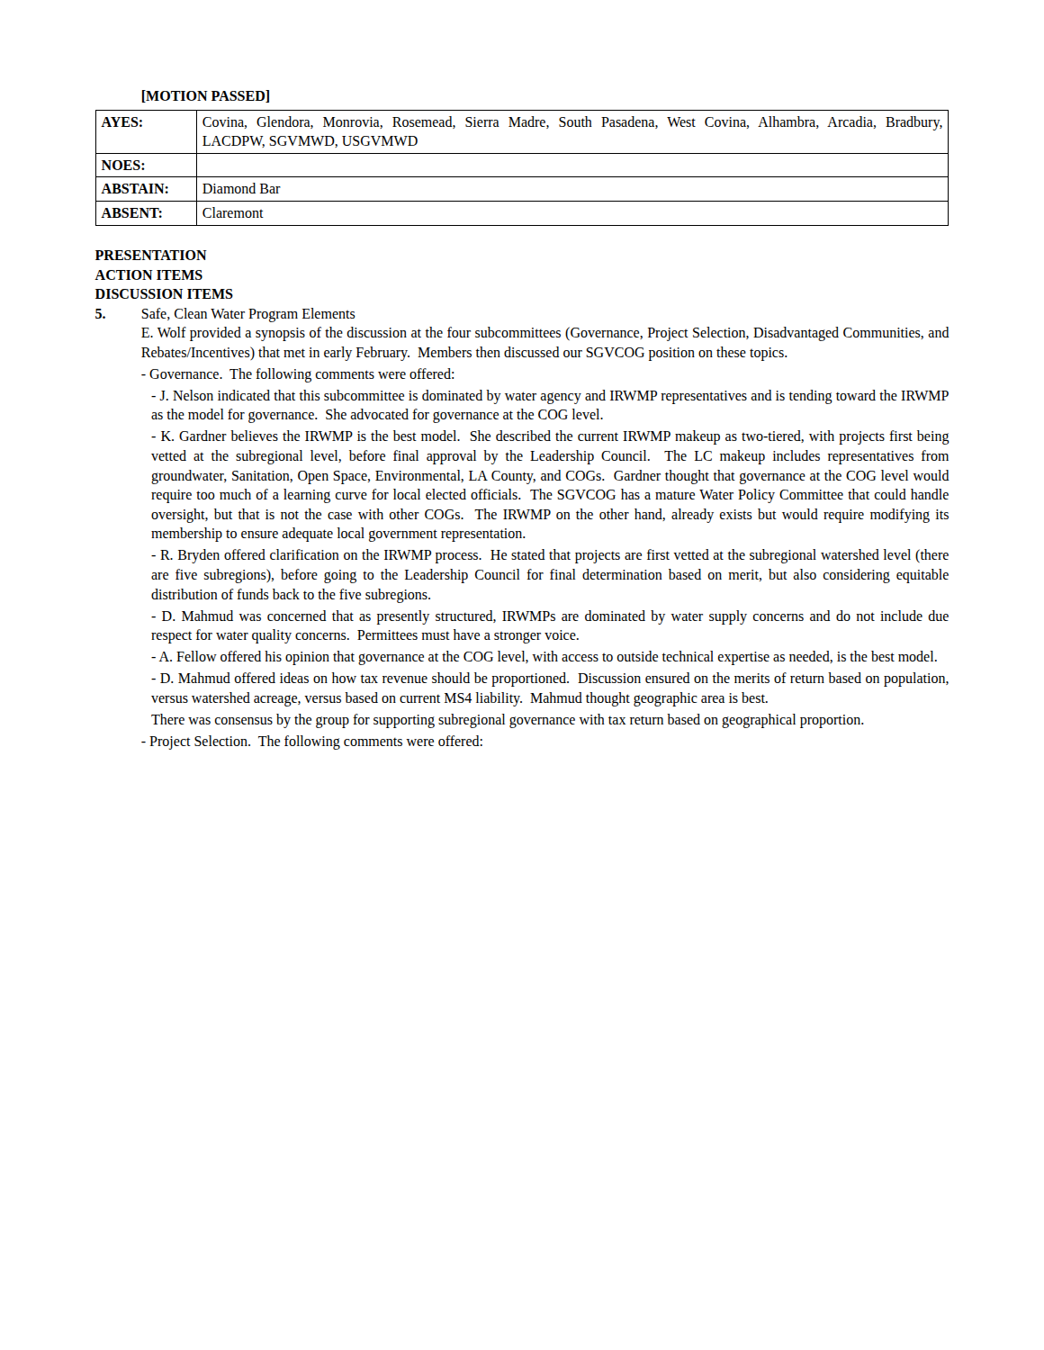[MOTION PASSED]
| AYES: | Covina, Glendora, Monrovia, Rosemead, Sierra Madre, South Pasadena, West Covina, Alhambra, Arcadia, Bradbury, LACDPW, SGVMWD, USGVMWD |
| NOES: | |
| ABSTAIN: | Diamond Bar |
| ABSENT: | Claremont |
PRESENTATION
ACTION ITEMS
DISCUSSION ITEMS
5.
Safe, Clean Water Program Elements
E. Wolf provided a synopsis of the discussion at the four subcommittees (Governance, Project Selection, Disadvantaged Communities, and Rebates/Incentives) that met in early February. Members then discussed our SGVCOG position on these topics.
- Governance. The following comments were offered:
- J. Nelson indicated that this subcommittee is dominated by water agency and IRWMP representatives and is tending toward the IRWMP as the model for governance. She advocated for governance at the COG level.
- K. Gardner believes the IRWMP is the best model. She described the current IRWMP makeup as two-tiered, with projects first being vetted at the subregional level, before final approval by the Leadership Council. The LC makeup includes representatives from groundwater, Sanitation, Open Space, Environmental, LA County, and COGs. Gardner thought that governance at the COG level would require too much of a learning curve for local elected officials. The SGVCOG has a mature Water Policy Committee that could handle oversight, but that is not the case with other COGs. The IRWMP on the other hand, already exists but would require modifying its membership to ensure adequate local government representation.
- R. Bryden offered clarification on the IRWMP process. He stated that projects are first vetted at the subregional watershed level (there are five subregions), before going to the Leadership Council for final determination based on merit, but also considering equitable distribution of funds back to the five subregions.
- D. Mahmud was concerned that as presently structured, IRWMPs are dominated by water supply concerns and do not include due respect for water quality concerns. Permittees must have a stronger voice.
- A. Fellow offered his opinion that governance at the COG level, with access to outside technical expertise as needed, is the best model.
- D. Mahmud offered ideas on how tax revenue should be proportioned. Discussion ensured on the merits of return based on population, versus watershed acreage, versus based on current MS4 liability. Mahmud thought geographic area is best.
There was consensus by the group for supporting subregional governance with tax return based on geographical proportion.
- Project Selection. The following comments were offered: